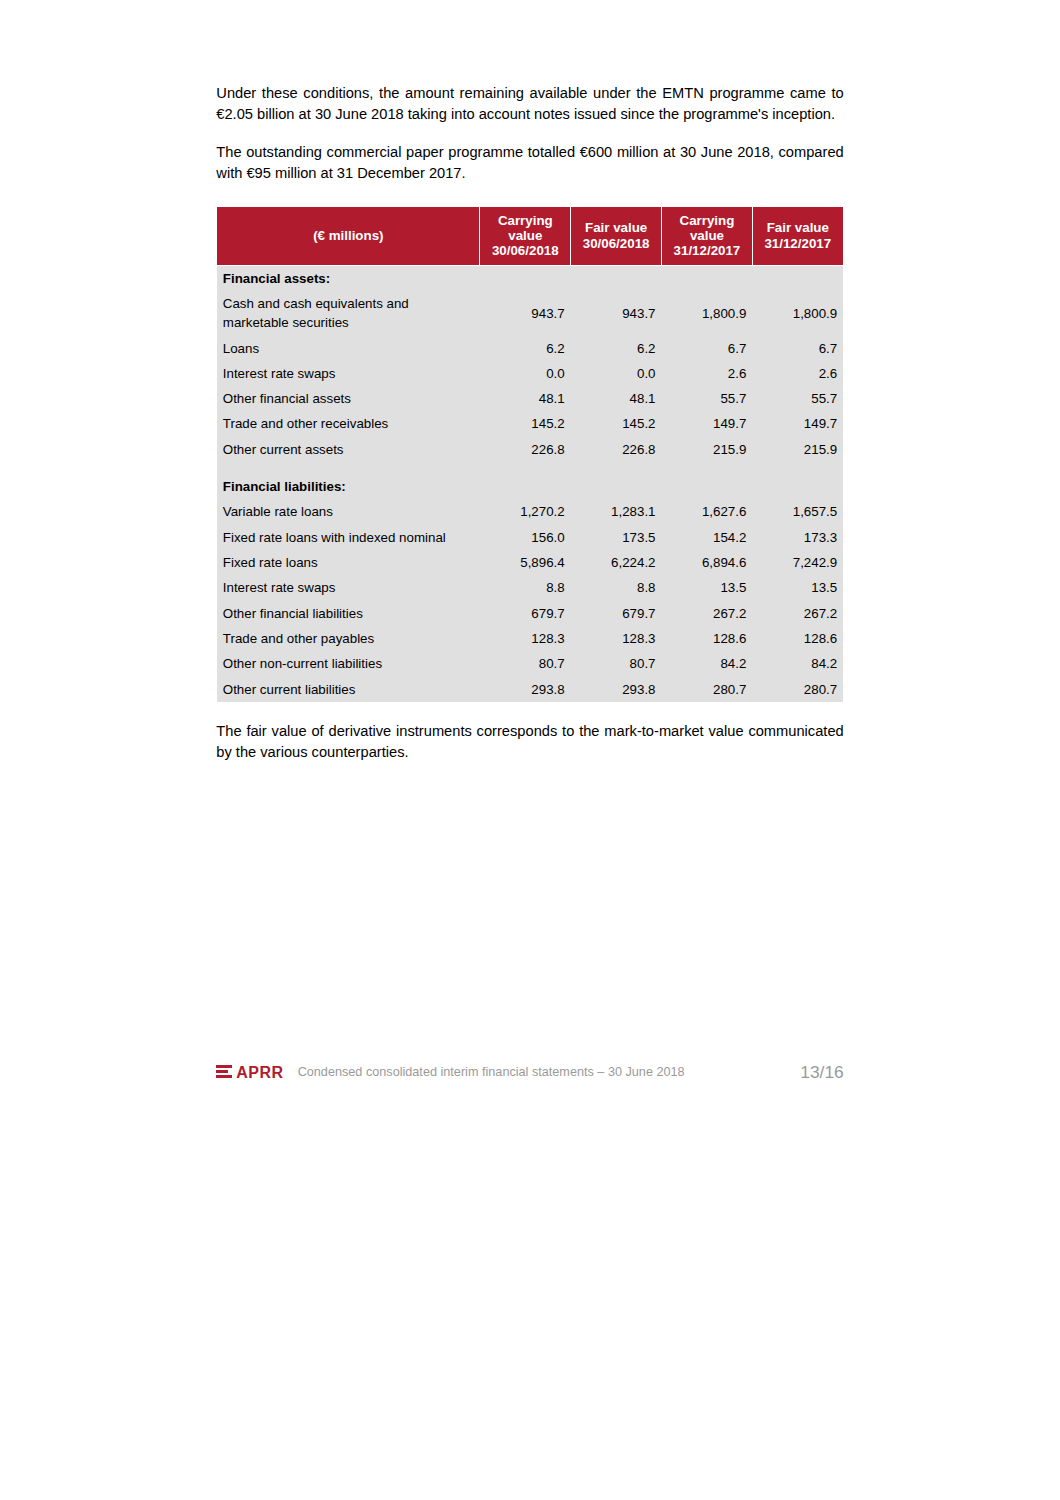Under these conditions, the amount remaining available under the EMTN programme came to €2.05 billion at 30 June 2018 taking into account notes issued since the programme's inception.
The outstanding commercial paper programme totalled €600 million at 30 June 2018, compared with €95 million at 31 December 2017.
| (€ millions) | Carrying value 30/06/2018 | Fair value 30/06/2018 | Carrying value 31/12/2017 | Fair value 31/12/2017 |
| --- | --- | --- | --- | --- |
| Financial assets: | | | | |
| Cash and cash equivalents and marketable securities | 943.7 | 943.7 | 1,800.9 | 1,800.9 |
| Loans | 6.2 | 6.2 | 6.7 | 6.7 |
| Interest rate swaps | 0.0 | 0.0 | 2.6 | 2.6 |
| Other financial assets | 48.1 | 48.1 | 55.7 | 55.7 |
| Trade and other receivables | 145.2 | 145.2 | 149.7 | 149.7 |
| Other current assets | 226.8 | 226.8 | 215.9 | 215.9 |
| Financial liabilities: | | | | |
| Variable rate loans | 1,270.2 | 1,283.1 | 1,627.6 | 1,657.5 |
| Fixed rate loans with indexed nominal | 156.0 | 173.5 | 154.2 | 173.3 |
| Fixed rate loans | 5,896.4 | 6,224.2 | 6,894.6 | 7,242.9 |
| Interest rate swaps | 8.8 | 8.8 | 13.5 | 13.5 |
| Other financial liabilities | 679.7 | 679.7 | 267.2 | 267.2 |
| Trade and other payables | 128.3 | 128.3 | 128.6 | 128.6 |
| Other non-current liabilities | 80.7 | 80.7 | 84.2 | 84.2 |
| Other current liabilities | 293.8 | 293.8 | 280.7 | 280.7 |
The fair value of derivative instruments corresponds to the mark-to-market value communicated by the various counterparties.
APRR Condensed consolidated interim financial statements – 30 June 2018 13/16